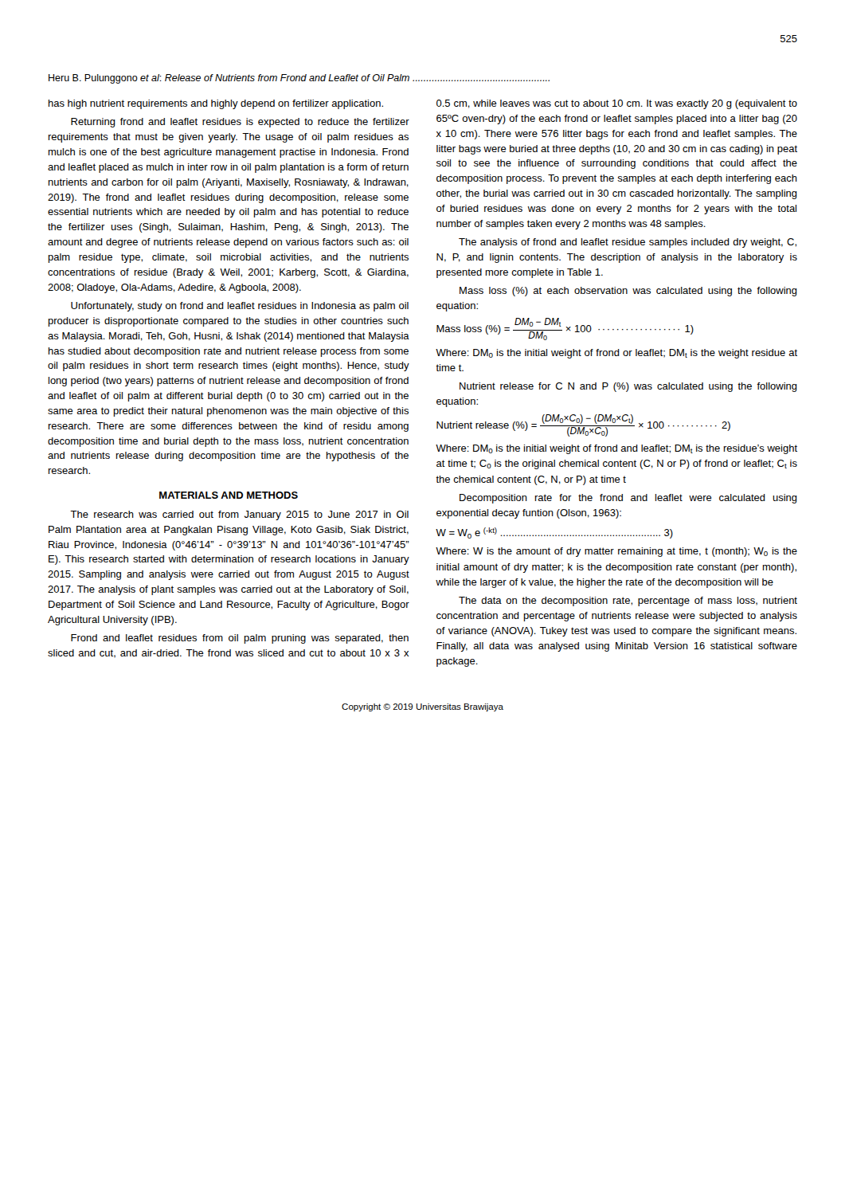525
Heru B. Pulunggono et al: Release of Nutrients from Frond and Leaflet of Oil Palm ..................................................
has high nutrient requirements and highly depend on fertilizer application.
Returning frond and leaflet residues is expected to reduce the fertilizer requirements that must be given yearly. The usage of oil palm residues as mulch is one of the best agriculture management practise in Indonesia. Frond and leaflet placed as mulch in inter row in oil palm plantation is a form of return nutrients and carbon for oil palm (Ariyanti, Maxiselly, Rosniawaty, & Indrawan, 2019). The frond and leaflet residues during decomposition, release some essential nutrients which are needed by oil palm and has potential to reduce the fertilizer uses (Singh, Sulaiman, Hashim, Peng, & Singh, 2013). The amount and degree of nutrients release depend on various factors such as: oil palm residue type, climate, soil microbial activities, and the nutrients concentrations of residue (Brady & Weil, 2001; Karberg, Scott, & Giardina, 2008; Oladoye, Ola-Adams, Adedire, & Agboola, 2008).
Unfortunately, study on frond and leaflet residues in Indonesia as palm oil producer is disproportionate compared to the studies in other countries such as Malaysia. Moradi, Teh, Goh, Husni, & Ishak (2014) mentioned that Malaysia has studied about decomposition rate and nutrient release process from some oil palm residues in short term research times (eight months). Hence, study long period (two years) patterns of nutrient release and decomposition of frond and leaflet of oil palm at different burial depth (0 to 30 cm) carried out in the same area to predict their natural phenomenon was the main objective of this research. There are some differences between the kind of residu among decomposition time and burial depth to the mass loss, nutrient concentration and nutrients release during decomposition time are the hypothesis of the research.
Materials and Methods
The research was carried out from January 2015 to June 2017 in Oil Palm Plantation area at Pangkalan Pisang Village, Koto Gasib, Siak District, Riau Province, Indonesia (0°46’14” - 0°39’13” N and 101°40’36”-101°47’45” E). This research started with determination of research locations in January 2015. Sampling and analysis were carried out from August 2015 to August 2017. The analysis of plant samples was carried out at the Laboratory of Soil, Department of Soil Science and Land Resource, Faculty of Agriculture, Bogor Agricultural University (IPB).
Frond and leaflet residues from oil palm pruning was separated, then sliced and cut, and air-dried. The frond was sliced and cut to about 10 x 3 x 0.5 cm, while leaves was cut to about 10 cm. It was exactly 20 g (equivalent to 65ºC oven-dry) of the each frond or leaflet samples placed into a litter bag (20 x 10 cm). There were 576 litter bags for each frond and leaflet samples. The litter bags were buried at three depths (10, 20 and 30 cm in cas cading) in peat soil to see the influence of surrounding conditions that could affect the decomposition process. To prevent the samples at each depth interfering each other, the burial was carried out in 30 cm cascaded horizontally. The sampling of buried residues was done on every 2 months for 2 years with the total number of samples taken every 2 months was 48 samples.
The analysis of frond and leaflet residue samples included dry weight, C, N, P, and lignin contents. The description of analysis in the laboratory is presented more complete in Table 1.
Mass loss (%) at each observation was calculated using the following equation:
Mass loss (%) = DM0 − DMt DM0 × 100 ·················· 1)
Where: DM0 is the initial weight of frond or leaflet; DMt is the weight residue at time t.
Nutrient release for C N and P (%) was calculated using the following equation:
Nutrient release (%) = (DM0×C0) − (DM0×Ct)(DM0×C0) × 100 ··········· 2)
Where: DM0 is the initial weight of frond and leaflet; DMt is the residue’s weight at time t; C0 is the original chemical content (C, N or P) of frond or leaflet; Ct is the chemical content (C, N, or P) at time t
Decomposition rate for the frond and leaflet were calculated using exponential decay funtion (Olson, 1963):
W = W0 e (-kt) ........................................................ 3)
Where: W is the amount of dry matter remaining at time, t (month); W0 is the initial amount of dry matter; k is the decomposition rate constant (per month), while the larger of k value, the higher the rate of the decomposition will be
The data on the decomposition rate, percentage of mass loss, nutrient concentration and percentage of nutrients release were subjected to analysis of variance (ANOVA). Tukey test was used to compare the significant means. Finally, all data was analysed using Minitab Version 16 statistical software package.
Copyright © 2019 Universitas Brawijaya